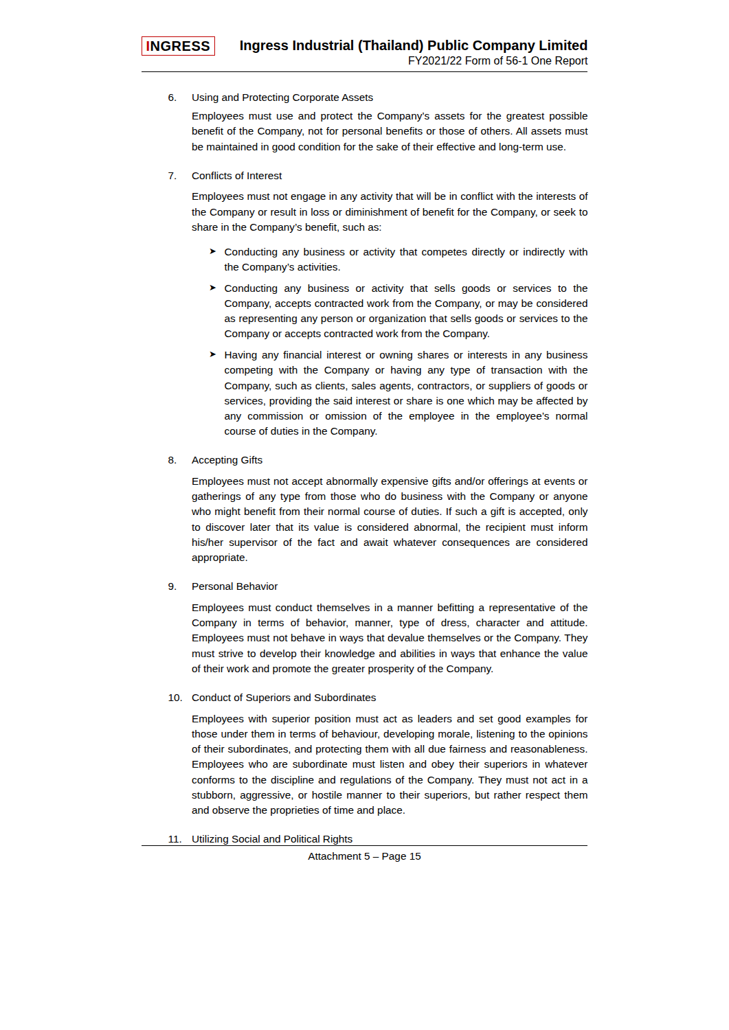INGRESS
Ingress Industrial (Thailand) Public Company Limited
FY2021/22 Form of 56-1 One Report
Using and Protecting Corporate Assets
Employees must use and protect the Company’s assets for the greatest possible benefit of the Company, not for personal benefits or those of others. All assets must be maintained in good condition for the sake of their effective and long-term use.
Conflicts of Interest
Employees must not engage in any activity that will be in conflict with the interests of the Company or result in loss or diminishment of benefit for the Company, or seek to share in the Company’s benefit, such as:
Conducting any business or activity that competes directly or indirectly with the Company’s activities.
Conducting any business or activity that sells goods or services to the Company, accepts contracted work from the Company, or may be considered as representing any person or organization that sells goods or services to the Company or accepts contracted work from the Company.
Having any financial interest or owning shares or interests in any business competing with the Company or having any type of transaction with the Company, such as clients, sales agents, contractors, or suppliers of goods or services, providing the said interest or share is one which may be affected by any commission or omission of the employee in the employee’s normal course of duties in the Company.
Accepting Gifts
Employees must not accept abnormally expensive gifts and/or offerings at events or gatherings of any type from those who do business with the Company or anyone who might benefit from their normal course of duties. If such a gift is accepted, only to discover later that its value is considered abnormal, the recipient must inform his/her supervisor of the fact and await whatever consequences are considered appropriate.
Personal Behavior
Employees must conduct themselves in a manner befitting a representative of the Company in terms of behavior, manner, type of dress, character and attitude. Employees must not behave in ways that devalue themselves or the Company. They must strive to develop their knowledge and abilities in ways that enhance the value of their work and promote the greater prosperity of the Company.
Conduct of Superiors and Subordinates
Employees with superior position must act as leaders and set good examples for those under them in terms of behaviour, developing morale, listening to the opinions of their subordinates, and protecting them with all due fairness and reasonableness. Employees who are subordinate must listen and obey their superiors in whatever conforms to the discipline and regulations of the Company. They must not act in a stubborn, aggressive, or hostile manner to their superiors, but rather respect them and observe the proprieties of time and place.
Utilizing Social and Political Rights
Attachment 5 – Page 15